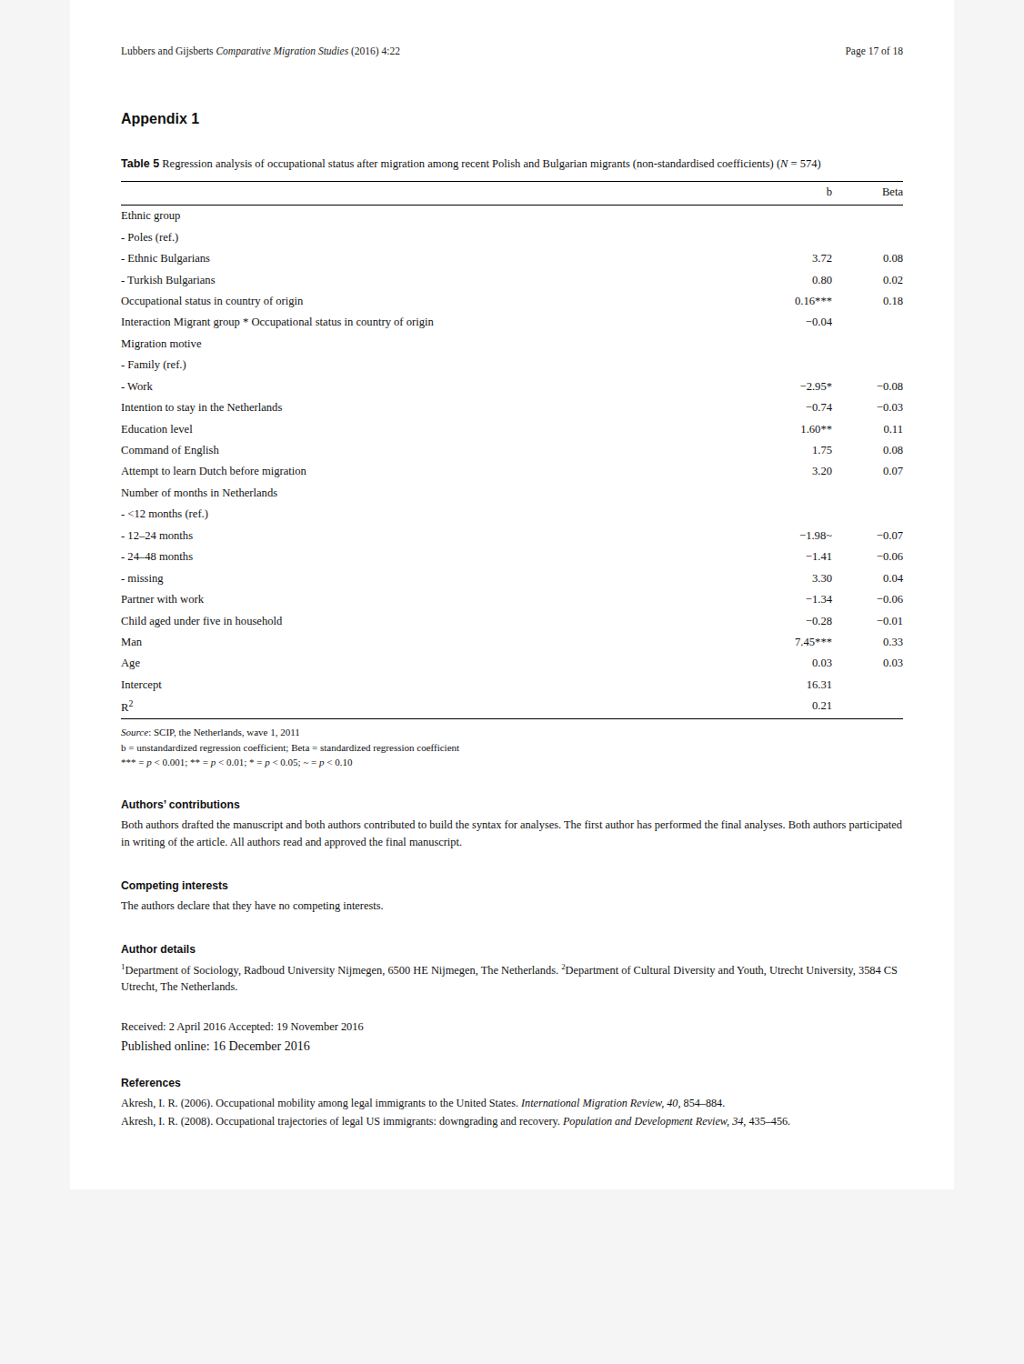Lubbers and Gijsberts Comparative Migration Studies (2016) 4:22
Page 17 of 18
Appendix 1
Table 5 Regression analysis of occupational status after migration among recent Polish and Bulgarian migrants (non-standardised coefficients) (N = 574)
| | b | Beta |
| --- | --- | --- |
| Ethnic group | | |
| - Poles (ref.) | | |
| - Ethnic Bulgarians | 3.72 | 0.08 |
| - Turkish Bulgarians | 0.80 | 0.02 |
| Occupational status in country of origin | 0.16*** | 0.18 |
| Interaction Migrant group * Occupational status in country of origin | −0.04 | |
| Migration motive | | |
| - Family (ref.) | | |
| - Work | −2.95* | −0.08 |
| Intention to stay in the Netherlands | −0.74 | −0.03 |
| Education level | 1.60** | 0.11 |
| Command of English | 1.75 | 0.08 |
| Attempt to learn Dutch before migration | 3.20 | 0.07 |
| Number of months in Netherlands | | |
| - <12 months (ref.) | | |
| - 12–24 months | −1.98~ | −0.07 |
| - 24–48 months | −1.41 | −0.06 |
| - missing | 3.30 | 0.04 |
| Partner with work | −1.34 | −0.06 |
| Child aged under five in household | −0.28 | −0.01 |
| Man | 7.45*** | 0.33 |
| Age | 0.03 | 0.03 |
| Intercept | 16.31 | |
| R 2 | 0.21 | |
Source: SCIP, the Netherlands, wave 1, 2011
b = unstandardized regression coefficient; Beta = standardized regression coefficient
*** = p < 0.001; ** = p < 0.01; * = p < 0.05; ~ = p < 0.10
Authors’ contributions
Both authors drafted the manuscript and both authors contributed to build the syntax for analyses. The first author has performed the final analyses. Both authors participated in writing of the article. All authors read and approved the final manuscript.
Competing interests
The authors declare that they have no competing interests.
Author details
1Department of Sociology, Radboud University Nijmegen, 6500 HE Nijmegen, The Netherlands. 2Department of Cultural Diversity and Youth, Utrecht University, 3584 CS Utrecht, The Netherlands.
Received: 2 April 2016 Accepted: 19 November 2016
Published online: 16 December 2016
References
Akresh, I. R. (2006). Occupational mobility among legal immigrants to the United States. International Migration Review, 40, 854–884.
Akresh, I. R. (2008). Occupational trajectories of legal US immigrants: downgrading and recovery. Population and Development Review, 34, 435–456.